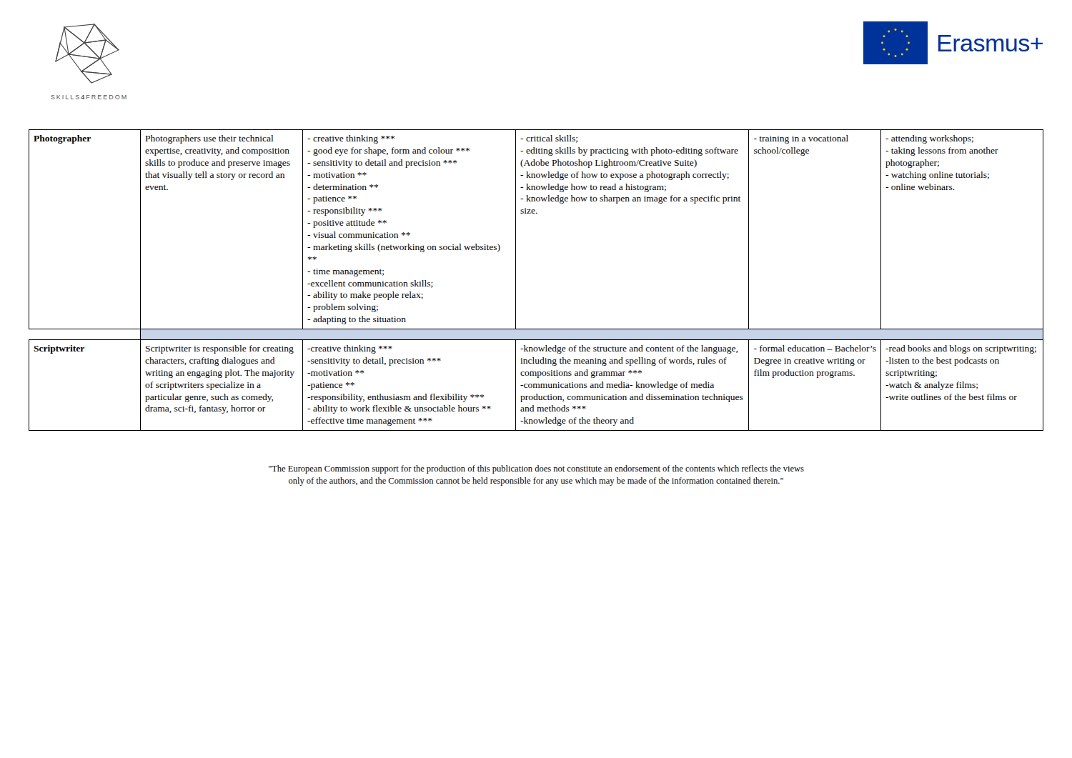SKILLS4 FREEDOM
Erasmus+
| Photographer | Photographers use their technical expertise, creativity, and composition skills to produce and preserve images that visually tell a story or record an event. | - creative thinking *** - good eye for shape, form and colour *** - sensitivity to detail and precision *** - motivation ** - determination ** - patience ** - responsibility *** - positive attitude ** - visual communication ** - marketing skills (networking on social websites) ** - time management; -excellent communication skills; - ability to make people relax; - problem solving; - adapting to the situation | - critical skills; - editing skills by practicing with photo-editing software (Adobe Photoshop Lightroom/Creative Suite) - knowledge of how to expose a photograph correctly; - knowledge how to read a histogram; - knowledge how to sharpen an image for a specific print size. | - training in a vocational school/college | - attending workshops; - taking lessons from another photographer; - watching online tutorials; - online webinars. |
| Scriptwriter | Scriptwriter is responsible for creating characters, crafting dialogues and writing an engaging plot. The majority of scriptwriters specialize in a particular genre, such as comedy, drama, sci-fi, fantasy, horror or | -creative thinking *** -sensitivity to detail, precision *** -motivation ** -patience ** -responsibility, enthusiasm and flexibility *** - ability to work flexible & unsociable hours ** -effective time management *** | -knowledge of the structure and content of the language, including the meaning and spelling of words, rules of compositions and grammar *** -communications and media- knowledge of media production, communication and dissemination techniques and methods *** -knowledge of the theory and | - formal education – Bachelor’s Degree in creative writing or film production programs. | -read books and blogs on scriptwriting; -listen to the best podcasts on scriptwriting; -watch & analyze films; -write outlines of the best films or |
"The European Commission support for the production of this publication does not constitute an endorsement of the contents which reflects the views
only of the authors, and the Commission cannot be held responsible for any use which may be made of the information contained therein."